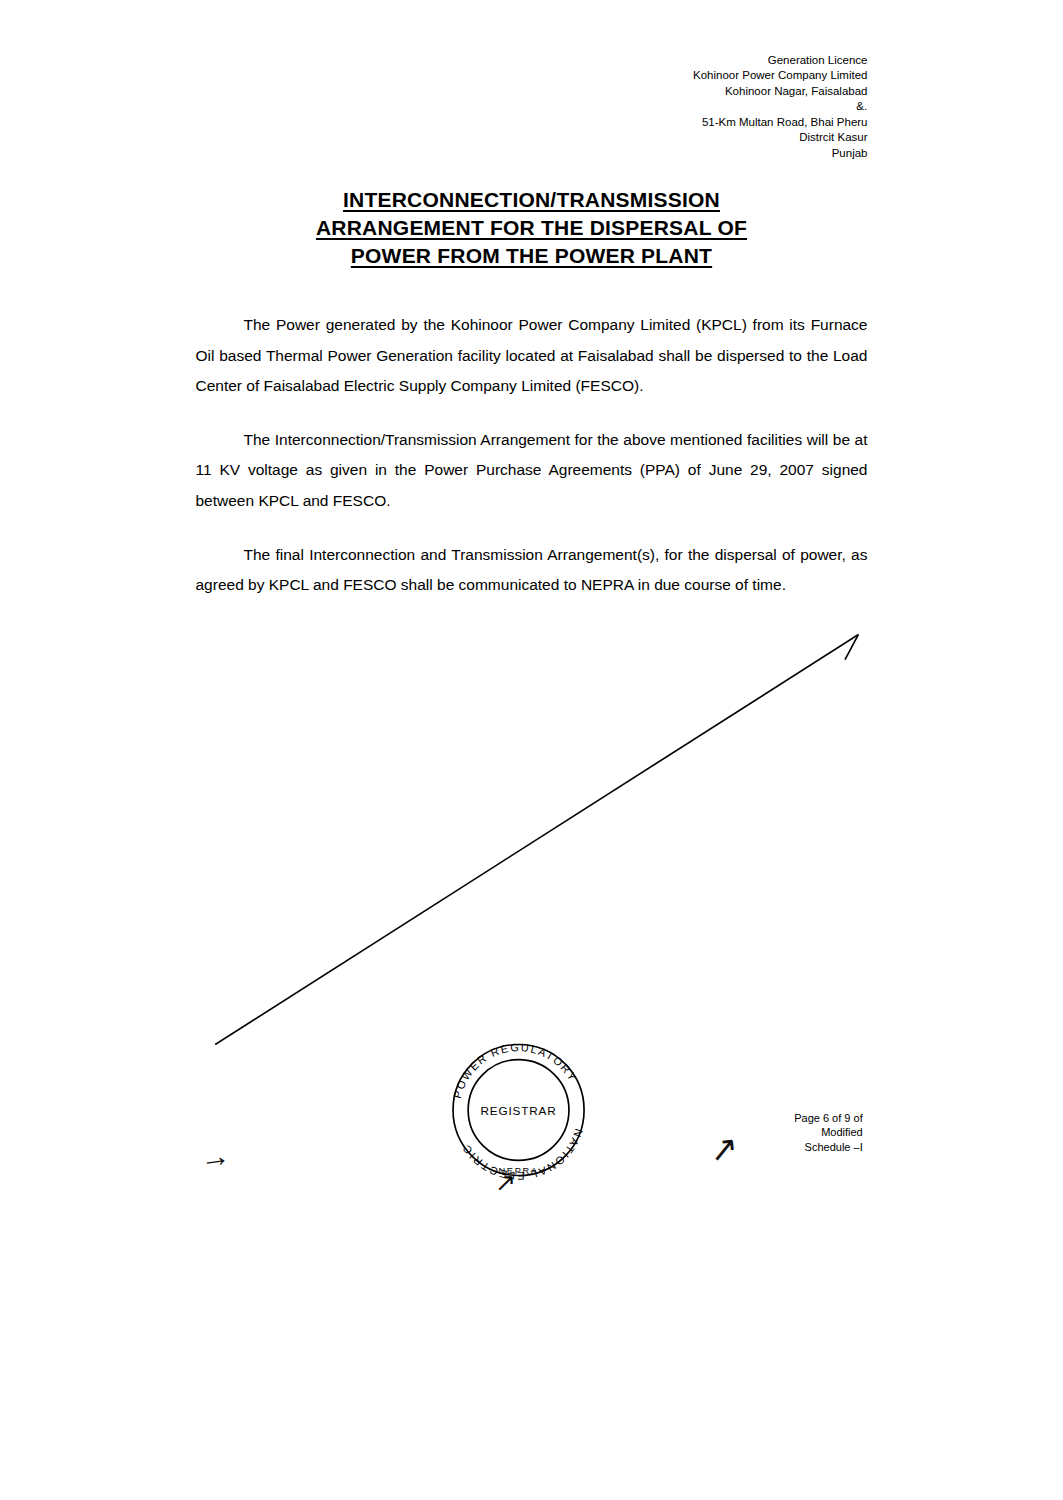Generation Licence
Kohinoor Power Company Limited
Kohinoor Nagar, Faisalabad
&.
51-Km Multan Road, Bhai Pheru
Distrcit Kasur
Punjab
INTERCONNECTION/TRANSMISSION
ARRANGEMENT FOR THE DISPERSAL OF
POWER FROM THE POWER PLANT
The Power generated by the Kohinoor Power Company Limited (KPCL) from its Furnace Oil based Thermal Power Generation facility located at Faisalabad shall be dispersed to the Load Center of Faisalabad Electric Supply Company Limited (FESCO).
The Interconnection/Transmission Arrangement for the above mentioned facilities will be at 11 KV voltage as given in the Power Purchase Agreements (PPA) of June 29, 2007 signed between KPCL and FESCO.
The final Interconnection and Transmission Arrangement(s), for the dispersal of power, as agreed by KPCL and FESCO shall be communicated to NEPRA in due course of time.
→
POWER REGULATORY NATIONAL ELECTRIC REGISTRAR NEPRA ↗
↗
Page 6 of 9 of
Modified
Schedule –I